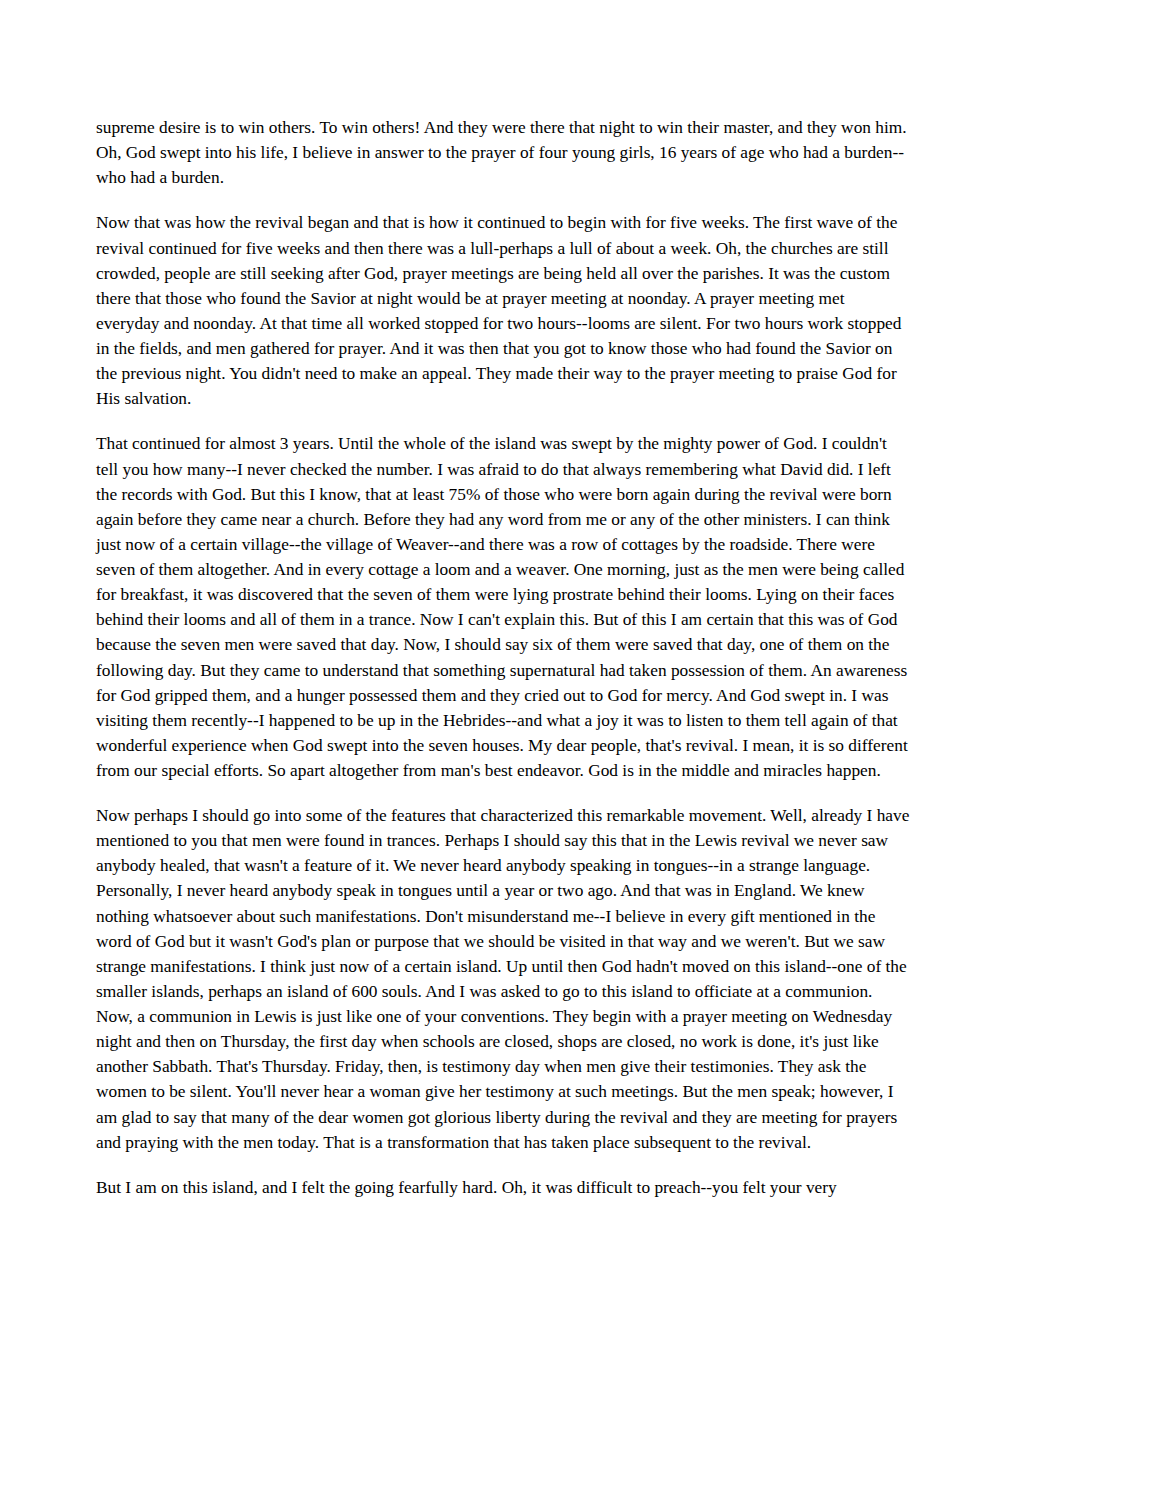supreme desire is to win others. To win others! And they were there that night to win their master, and they won him. Oh, God swept into his life, I believe in answer to the prayer of four young girls, 16 years of age who had a burden--who had a burden.
Now that was how the revival began and that is how it continued to begin with for five weeks. The first wave of the revival continued for five weeks and then there was a lull-perhaps a lull of about a week. Oh, the churches are still crowded, people are still seeking after God, prayer meetings are being held all over the parishes. It was the custom there that those who found the Savior at night would be at prayer meeting at noonday. A prayer meeting met everyday and noonday. At that time all worked stopped for two hours--looms are silent. For two hours work stopped in the fields, and men gathered for prayer. And it was then that you got to know those who had found the Savior on the previous night. You didn't need to make an appeal. They made their way to the prayer meeting to praise God for His salvation.
That continued for almost 3 years. Until the whole of the island was swept by the mighty power of God. I couldn't tell you how many--I never checked the number. I was afraid to do that always remembering what David did. I left the records with God. But this I know, that at least 75% of those who were born again during the revival were born again before they came near a church. Before they had any word from me or any of the other ministers. I can think just now of a certain village--the village of Weaver--and there was a row of cottages by the roadside. There were seven of them altogether. And in every cottage a loom and a weaver. One morning, just as the men were being called for breakfast, it was discovered that the seven of them were lying prostrate behind their looms. Lying on their faces behind their looms and all of them in a trance. Now I can't explain this. But of this I am certain that this was of God because the seven men were saved that day. Now, I should say six of them were saved that day, one of them on the following day. But they came to understand that something supernatural had taken possession of them. An awareness for God gripped them, and a hunger possessed them and they cried out to God for mercy. And God swept in. I was visiting them recently--I happened to be up in the Hebrides--and what a joy it was to listen to them tell again of that wonderful experience when God swept into the seven houses. My dear people, that's revival. I mean, it is so different from our special efforts. So apart altogether from man's best endeavor. God is in the middle and miracles happen.
Now perhaps I should go into some of the features that characterized this remarkable movement. Well, already I have mentioned to you that men were found in trances. Perhaps I should say this that in the Lewis revival we never saw anybody healed, that wasn't a feature of it. We never heard anybody speaking in tongues--in a strange language. Personally, I never heard anybody speak in tongues until a year or two ago. And that was in England. We knew nothing whatsoever about such manifestations. Don't misunderstand me--I believe in every gift mentioned in the word of God but it wasn't God's plan or purpose that we should be visited in that way and we weren't. But we saw strange manifestations. I think just now of a certain island. Up until then God hadn't moved on this island--one of the smaller islands, perhaps an island of 600 souls. And I was asked to go to this island to officiate at a communion. Now, a communion in Lewis is just like one of your conventions. They begin with a prayer meeting on Wednesday night and then on Thursday, the first day when schools are closed, shops are closed, no work is done, it's just like another Sabbath. That's Thursday. Friday, then, is testimony day when men give their testimonies. They ask the women to be silent. You'll never hear a woman give her testimony at such meetings. But the men speak; however, I am glad to say that many of the dear women got glorious liberty during the revival and they are meeting for prayers and praying with the men today. That is a transformation that has taken place subsequent to the revival.
But I am on this island, and I felt the going fearfully hard. Oh, it was difficult to preach--you felt your very